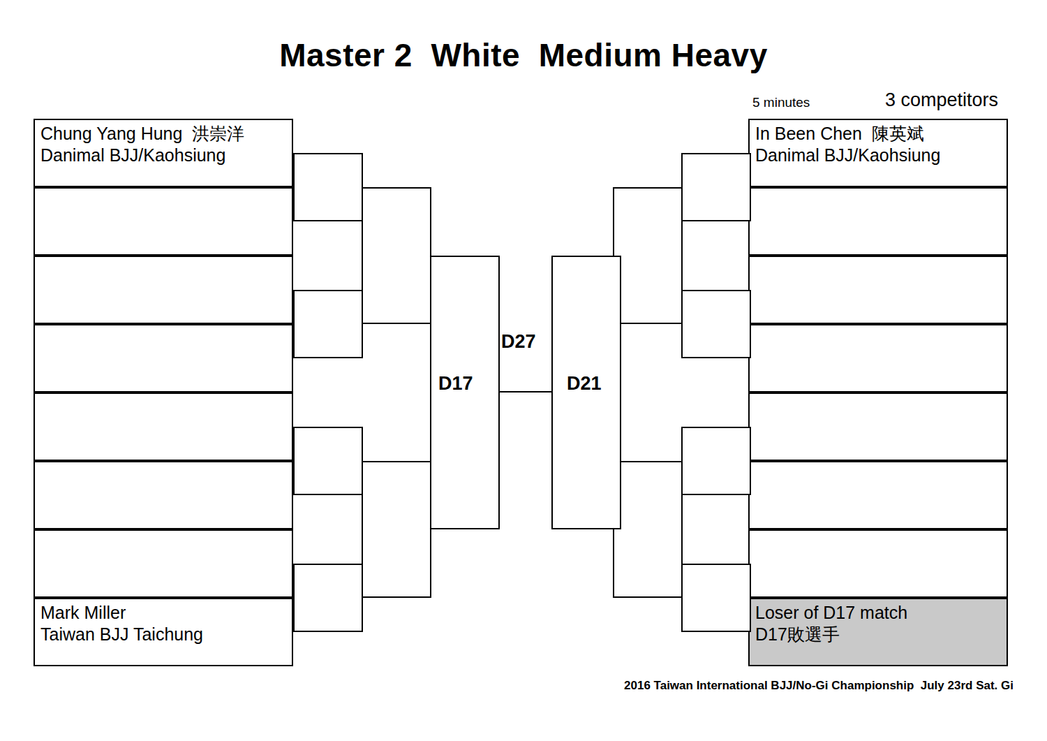Master 2 White Medium Heavy
5 minutes
3 competitors
Chung Yang Hung 洪崇洋 Danimal BJJ/Kaohsiung
Mark Miller Taiwan BJJ Taichung
In Been Chen 陳英斌 Danimal BJJ/Kaohsiung
Loser of D17 match D17敗選手
D17
D21
D27
2016 Taiwan International BJJ/No-Gi Championship July 23rd Sat. Gi